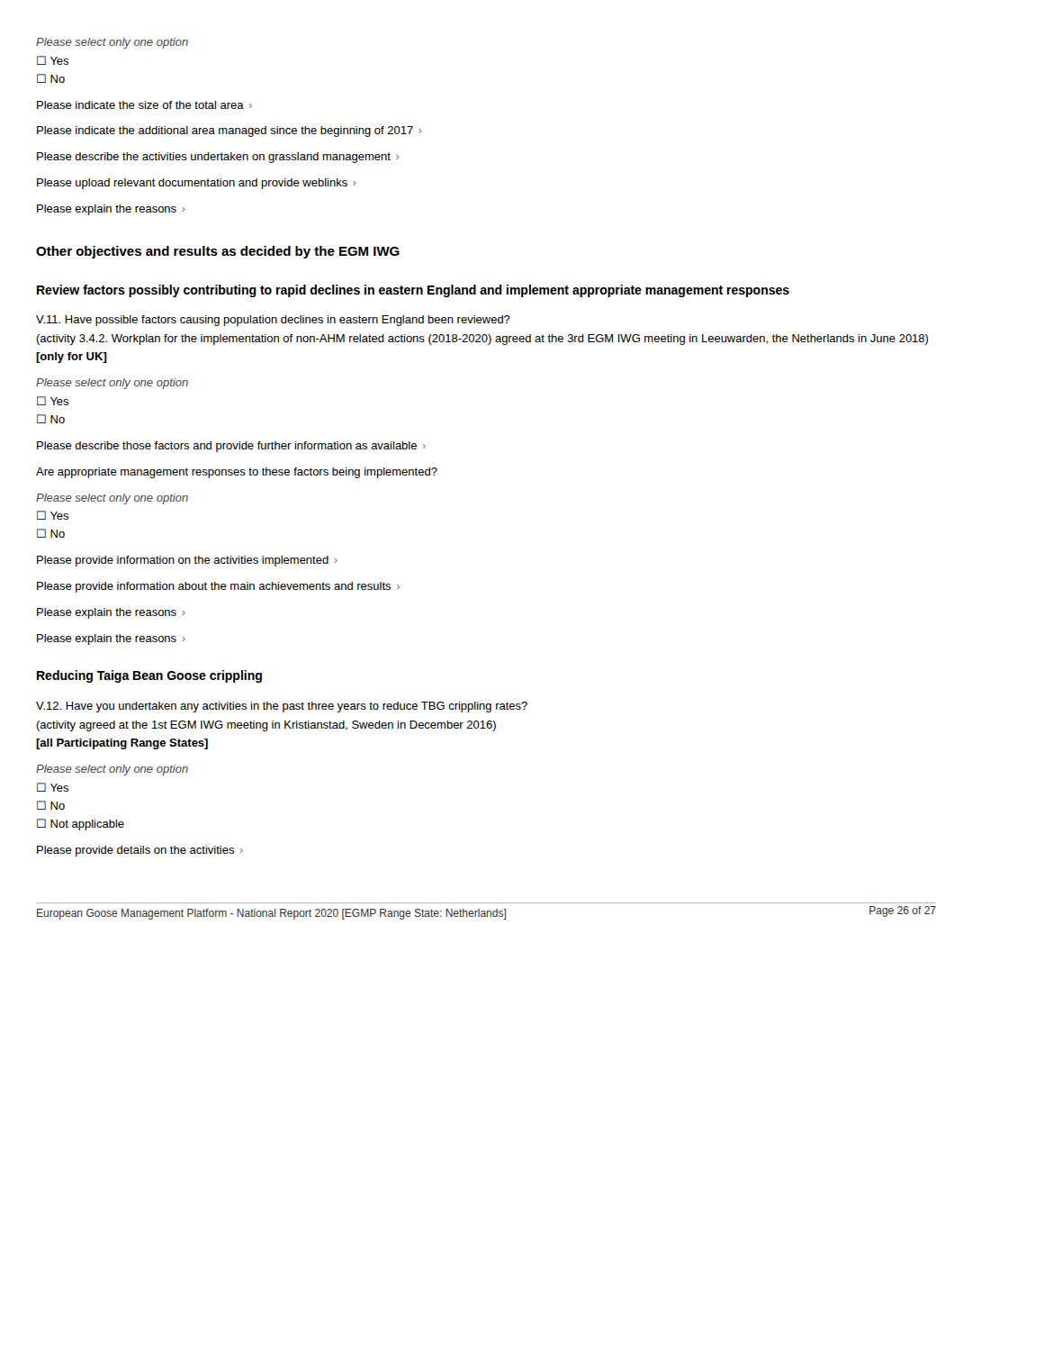Please select only one option
☐ Yes
☐ No
Please indicate the size of the total area ›
Please indicate the additional area managed since the beginning of 2017 ›
Please describe the activities undertaken on grassland management ›
Please upload relevant documentation and provide weblinks ›
Please explain the reasons ›
Other objectives and results as decided by the EGM IWG
Review factors possibly contributing to rapid declines in eastern England and implement appropriate management responses
V.11. Have possible factors causing population declines in eastern England been reviewed?
(activity 3.4.2. Workplan for the implementation of non-AHM related actions (2018-2020) agreed at the 3rd EGM IWG meeting in Leeuwarden, the Netherlands in June 2018)
[only for UK]
Please select only one option
☐ Yes
☐ No
Please describe those factors and provide further information as available ›
Are appropriate management responses to these factors being implemented?
Please select only one option
☐ Yes
☐ No
Please provide information on the activities implemented ›
Please provide information about the main achievements and results ›
Please explain the reasons ›
Please explain the reasons ›
Reducing Taiga Bean Goose crippling
V.12. Have you undertaken any activities in the past three years to reduce TBG crippling rates?
(activity agreed at the 1st EGM IWG meeting in Kristianstad, Sweden in December 2016)
[all Participating Range States]
Please select only one option
☐ Yes
☐ No
☐ Not applicable
Please provide details on the activities ›
Page 26 of 27
European Goose Management Platform - National Report 2020 [EGMP Range State: Netherlands]